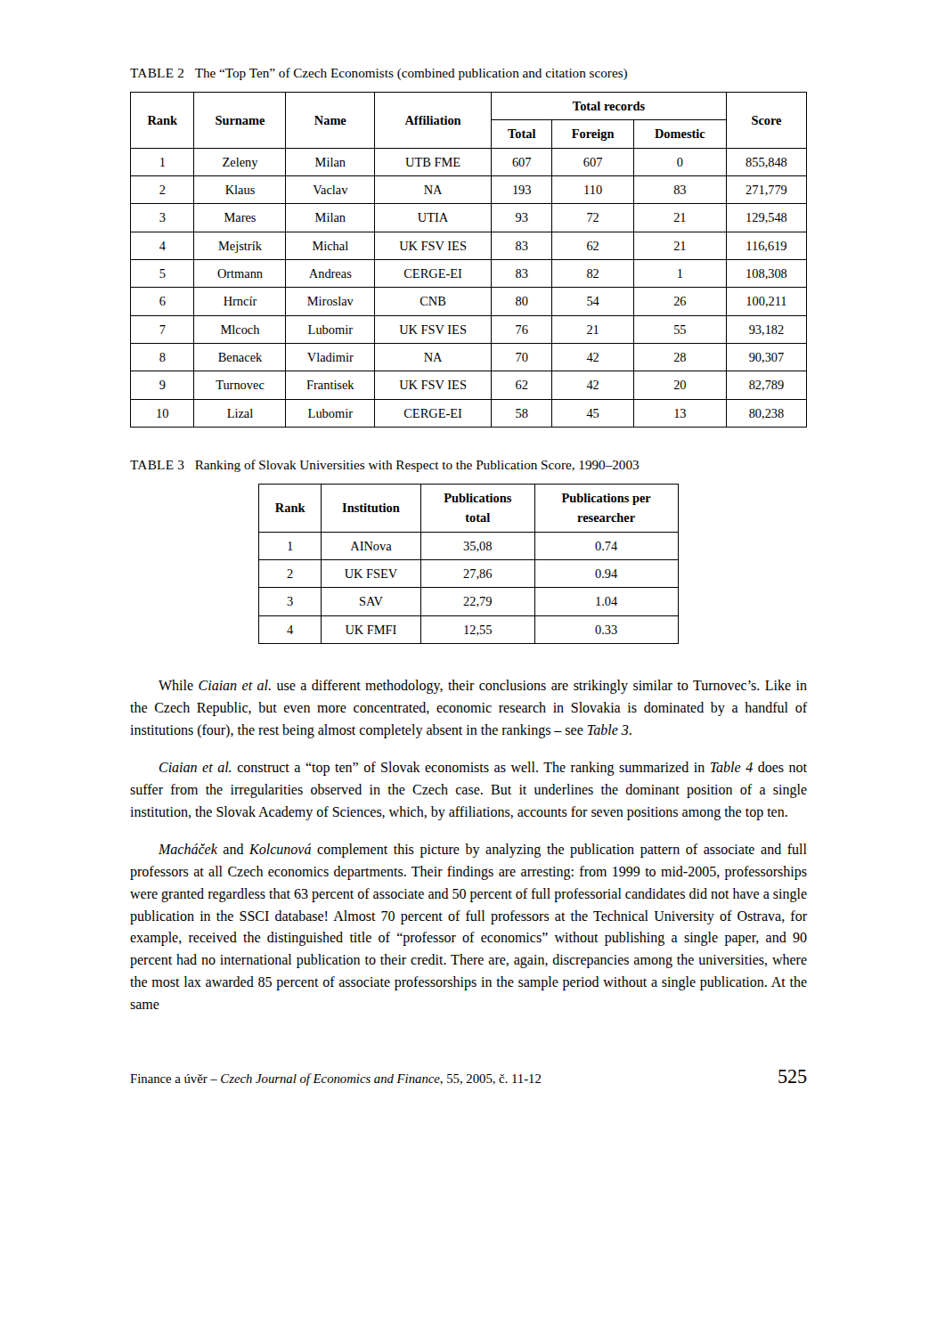TABLE 2 The “Top Ten” of Czech Economists (combined publication and citation scores)
| Rank | Surname | Name | Affiliation | Total records | Score |
| --- | --- | --- | --- | --- | --- |
| Total | Foreign | Domestic |
| 1 | Zeleny | Milan | UTB FME | 607 | 607 | 0 | 855,848 |
| 2 | Klaus | Vaclav | NA | 193 | 110 | 83 | 271,779 |
| 3 | Mares | Milan | UTIA | 93 | 72 | 21 | 129,548 |
| 4 | Mejstrík | Michal | UK FSV IES | 83 | 62 | 21 | 116,619 |
| 5 | Ortmann | Andreas | CERGE-EI | 83 | 82 | 1 | 108,308 |
| 6 | Hrncír | Miroslav | CNB | 80 | 54 | 26 | 100,211 |
| 7 | Mlcoch | Lubomir | UK FSV IES | 76 | 21 | 55 | 93,182 |
| 8 | Benacek | Vladimir | NA | 70 | 42 | 28 | 90,307 |
| 9 | Turnovec | Frantisek | UK FSV IES | 62 | 42 | 20 | 82,789 |
| 10 | Lizal | Lubomir | CERGE-EI | 58 | 45 | 13 | 80,238 |
TABLE 3 Ranking of Slovak Universities with Respect to the Publication Score, 1990–2003
| Rank | Institution | Publications total | Publications per researcher |
| --- | --- | --- | --- |
| 1 | AINova | 35,08 | 0.74 |
| 2 | UK FSEV | 27,86 | 0.94 |
| 3 | SAV | 22,79 | 1.04 |
| 4 | UK FMFI | 12,55 | 0.33 |
While Ciaian et al. use a different methodology, their conclusions are strikingly similar to Turnovec’s. Like in the Czech Republic, but even more concentrated, economic research in Slovakia is dominated by a handful of institutions (four), the rest being almost completely absent in the rankings – see Table 3.
Ciaian et al. construct a “top ten” of Slovak economists as well. The ranking summarized in Table 4 does not suffer from the irregularities observed in the Czech case. But it underlines the dominant position of a single institution, the Slovak Academy of Sciences, which, by affiliations, accounts for seven positions among the top ten.
Macháček and Kolcunová complement this picture by analyzing the publication pattern of associate and full professors at all Czech economics departments. Their findings are arresting: from 1999 to mid-2005, professorships were granted regardless that 63 percent of associate and 50 percent of full professorial candidates did not have a single publication in the SSCI database! Almost 70 percent of full professors at the Technical University of Ostrava, for example, received the distinguished title of “professor of economics” without publishing a single paper, and 90 percent had no international publication to their credit. There are, again, discrepancies among the universities, where the most lax awarded 85 percent of associate professorships in the sample period without a single publication. At the same
Finance a úvěr – Czech Journal of Economics and Finance, 55, 2005, č. 11-12 525